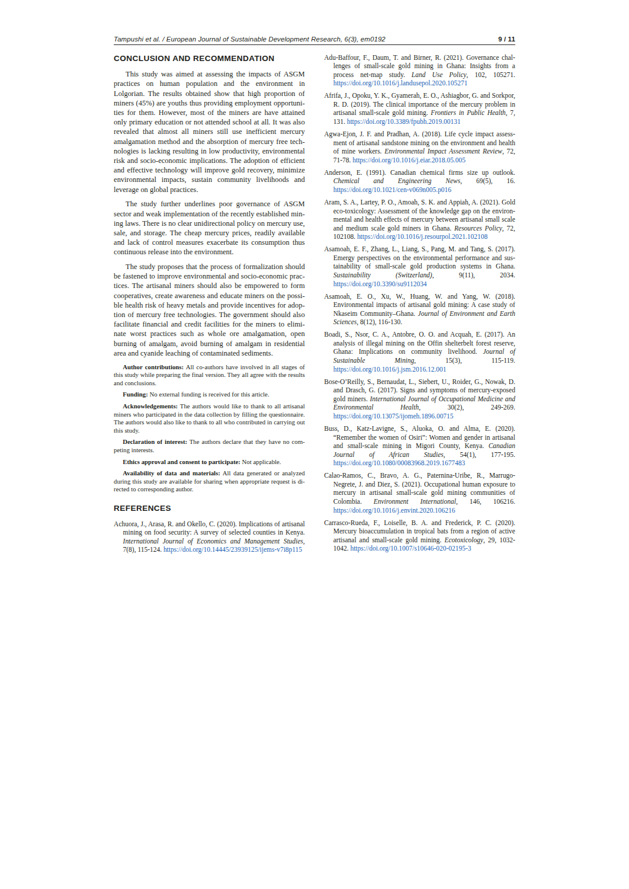Tampushi et al. / European Journal of Sustainable Development Research, 6(3), em0192
9 / 11
Conclusion and Recommendation
This study was aimed at assessing the impacts of ASGM practices on human population and the environment in Lolgorian. The results obtained show that high proportion of miners (45%) are youths thus providing employment opportunities for them. However, most of the miners are have attained only primary education or not attended school at all. It was also revealed that almost all miners still use inefficient mercury amalgamation method and the absorption of mercury free technologies is lacking resulting in low productivity, environmental risk and socio-economic implications. The adoption of efficient and effective technology will improve gold recovery, minimize environmental impacts, sustain community livelihoods and leverage on global practices.
The study further underlines poor governance of ASGM sector and weak implementation of the recently established mining laws. There is no clear unidirectional policy on mercury use, sale, and storage. The cheap mercury prices, readily available and lack of control measures exacerbate its consumption thus continuous release into the environment.
The study proposes that the process of formalization should be fastened to improve environmental and socio-economic practices. The artisanal miners should also be empowered to form cooperatives, create awareness and educate miners on the possible health risk of heavy metals and provide incentives for adoption of mercury free technologies. The government should also facilitate financial and credit facilities for the miners to eliminate worst practices such as whole ore amalgamation, open burning of amalgam, avoid burning of amalgam in residential area and cyanide leaching of contaminated sediments.
Author contributions: All co-authors have involved in all stages of this study while preparing the final version. They all agree with the results and conclusions.
Funding: No external funding is received for this article.
Acknowledgements: The authors would like to thank to all artisanal miners who participated in the data collection by filling the questionnaire. The authors would also like to thank to all who contributed in carrying out this study.
Declaration of interest: The authors declare that they have no competing interests.
Ethics approval and consent to participate: Not applicable.
Availability of data and materials: All data generated or analyzed during this study are available for sharing when appropriate request is directed to corresponding author.
References
Achuora, J., Arasa, R. and Okello, C. (2020). Implications of artisanal mining on food security: A survey of selected counties in Kenya. International Journal of Economics and Management Studies, 7(8), 115-124. https://doi.org/10.14445/23939125/ijems-v7i8p115
Adu-Baffour, F., Daum, T. and Birner, R. (2021). Governance challenges of small-scale gold mining in Ghana: Insights from a process net-map study. Land Use Policy, 102, 105271. https://doi.org/10.1016/j.landusepol.2020.105271
Afrifa, J., Opoku, Y. K., Gyamerah, E. O., Ashiagbor, G. and Sorkpor, R. D. (2019). The clinical importance of the mercury problem in artisanal small-scale gold mining. Frontiers in Public Health, 7, 131. https://doi.org/10.3389/fpubh.2019.00131
Agwa-Ejon, J. F. and Pradhan, A. (2018). Life cycle impact assessment of artisanal sandstone mining on the environment and health of mine workers. Environmental Impact Assessment Review, 72, 71-78. https://doi.org/10.1016/j.eiar.2018.05.005
Anderson, E. (1991). Canadian chemical firms size up outlook. Chemical and Engineering News, 69(5), 16. https://doi.org/10.1021/cen-v069n005.p016
Aram, S. A., Lartey, P. O., Amoah, S. K. and Appiah, A. (2021). Gold eco-toxicology: Assessment of the knowledge gap on the environmental and health effects of mercury between artisanal small scale and medium scale gold miners in Ghana. Resources Policy, 72, 102108. https://doi.org/10.1016/j.resourpol.2021.102108
Asamoah, E. F., Zhang, L., Liang, S., Pang, M. and Tang, S. (2017). Emergy perspectives on the environmental performance and sustainability of small-scale gold production systems in Ghana. Sustainability (Switzerland), 9(11), 2034. https://doi.org/10.3390/su9112034
Asamoah, E. O., Xu, W., Huang, W. and Yang, W. (2018). Environmental impacts of artisanal gold mining: A case study of Nkaseim Community–Ghana. Journal of Environment and Earth Sciences, 8(12), 116-130.
Boadi, S., Nsor, C. A., Antobre, O. O. and Acquah, E. (2017). An analysis of illegal mining on the Offin shelterbelt forest reserve, Ghana: Implications on community livelihood. Journal of Sustainable Mining, 15(3), 115-119. https://doi.org/10.1016/j.jsm.2016.12.001
Bose-O’Reilly, S., Bernaudat, L., Siebert, U., Roider, G., Nowak, D. and Drasch, G. (2017). Signs and symptoms of mercury-exposed gold miners. International Journal of Occupational Medicine and Environmental Health, 30(2), 249-269. https://doi.org/10.13075/ijomeh.1896.00715
Buss, D., Katz-Lavigne, S., Aluoka, O. and Alma, E. (2020). “Remember the women of Osiri”: Women and gender in artisanal and small-scale mining in Migori County, Kenya. Canadian Journal of African Studies, 54(1), 177-195. https://doi.org/10.1080/00083968.2019.1677483
Calao-Ramos, C., Bravo, A. G., Paternina-Uribe, R., Marrugo-Negrete, J. and Diez, S. (2021). Occupational human exposure to mercury in artisanal small-scale gold mining communities of Colombia. Environment International, 146, 106216. https://doi.org/10.1016/j.envint.2020.106216
Carrasco-Rueda, F., Loiselle, B. A. and Frederick, P. C. (2020). Mercury bioaccumulation in tropical bats from a region of active artisanal and small-scale gold mining. Ecotoxicology, 29, 1032-1042. https://doi.org/10.1007/s10646-020-02195-3